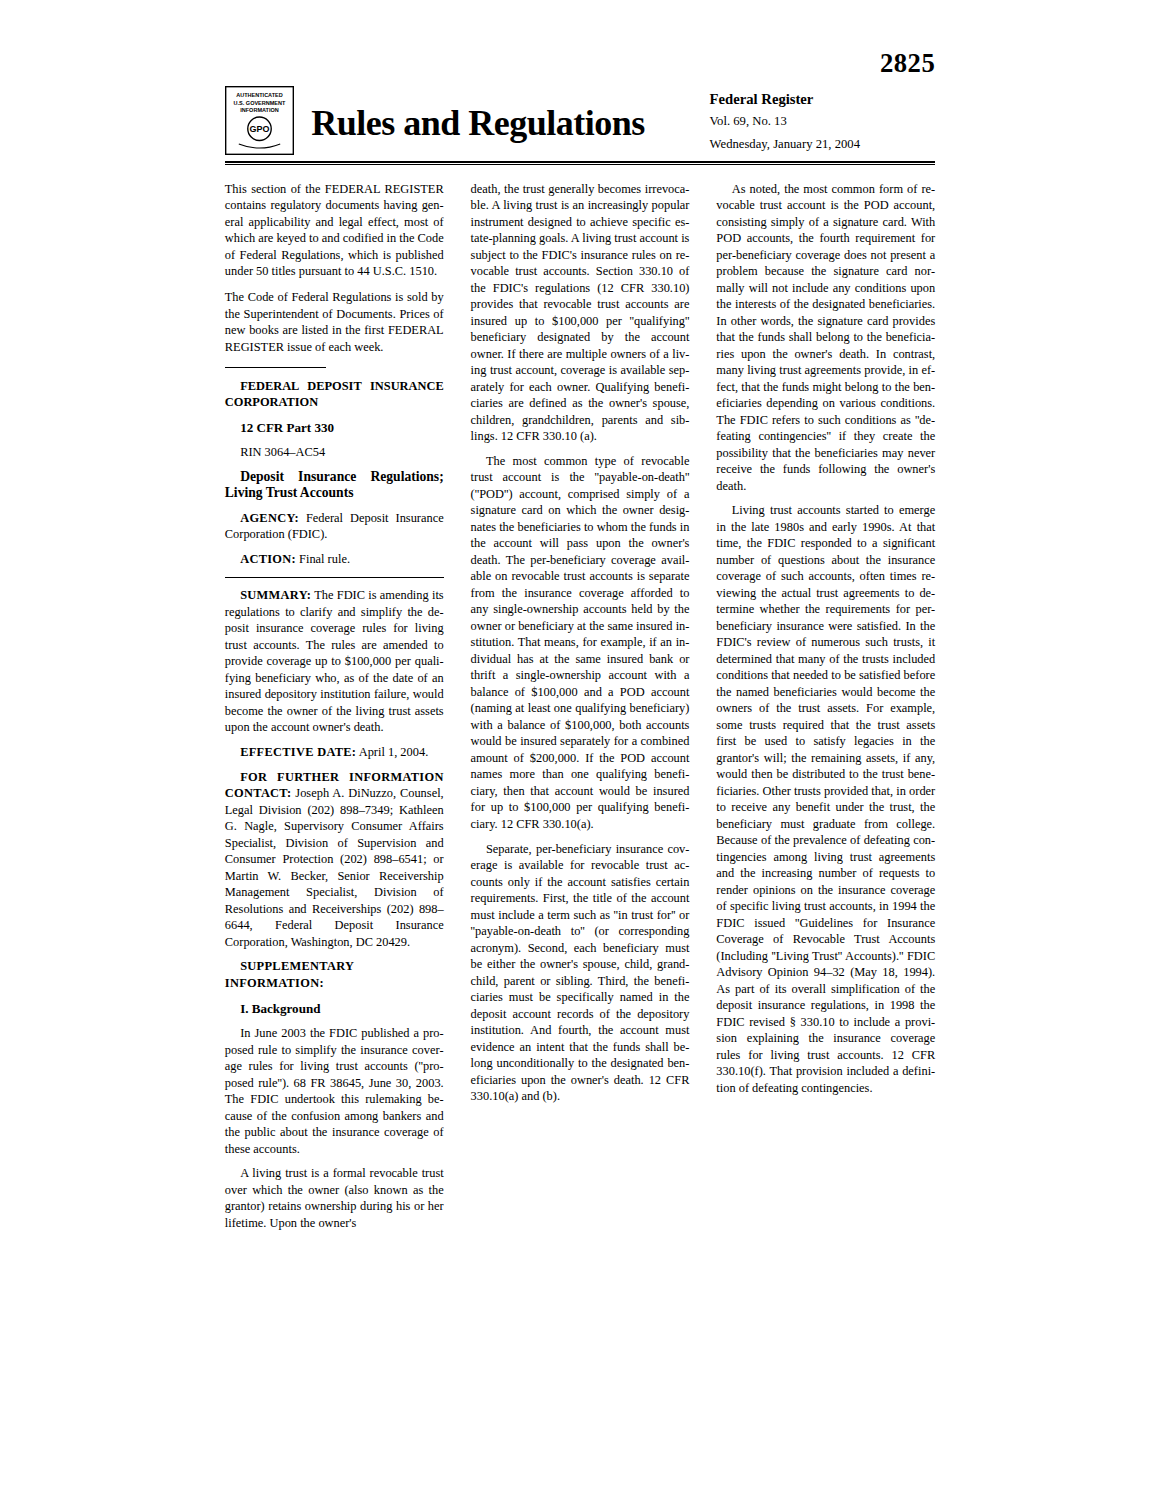2825
AUTHENTICATED U.S. GOVERNMENT INFORMATION GPO
Rules and Regulations
Federal Register
Vol. 69, No. 13
Wednesday, January 21, 2004
This section of the FEDERAL REGISTER contains regulatory documents having general applicability and legal effect, most of which are keyed to and codified in the Code of Federal Regulations, which is published under 50 titles pursuant to 44 U.S.C. 1510.
The Code of Federal Regulations is sold by the Superintendent of Documents. Prices of new books are listed in the first FEDERAL REGISTER issue of each week.
FEDERAL DEPOSIT INSURANCE CORPORATION
12 CFR Part 330
RIN 3064–AC54
Deposit Insurance Regulations; Living Trust Accounts
AGENCY: Federal Deposit Insurance Corporation (FDIC).
ACTION: Final rule.
SUMMARY: The FDIC is amending its regulations to clarify and simplify the deposit insurance coverage rules for living trust accounts. The rules are amended to provide coverage up to $100,000 per qualifying beneficiary who, as of the date of an insured depository institution failure, would become the owner of the living trust assets upon the account owner's death.
EFFECTIVE DATE: April 1, 2004.
FOR FURTHER INFORMATION CONTACT: Joseph A. DiNuzzo, Counsel, Legal Division (202) 898–7349; Kathleen G. Nagle, Supervisory Consumer Affairs Specialist, Division of Supervision and Consumer Protection (202) 898–6541; or Martin W. Becker, Senior Receivership Management Specialist, Division of Resolutions and Receiverships (202) 898–6644, Federal Deposit Insurance Corporation, Washington, DC 20429.
SUPPLEMENTARY INFORMATION:
I. Background
In June 2003 the FDIC published a proposed rule to simplify the insurance coverage rules for living trust accounts (''proposed rule''). 68 FR 38645, June 30, 2003. The FDIC undertook this rulemaking because of the confusion among bankers and the public about the insurance coverage of these accounts.
A living trust is a formal revocable trust over which the owner (also known as the grantor) retains ownership during his or her lifetime. Upon the owner's
death, the trust generally becomes irrevocable. A living trust is an increasingly popular instrument designed to achieve specific estate-planning goals. A living trust account is subject to the FDIC's insurance rules on revocable trust accounts. Section 330.10 of the FDIC's regulations (12 CFR 330.10) provides that revocable trust accounts are insured up to $100,000 per ''qualifying'' beneficiary designated by the account owner. If there are multiple owners of a living trust account, coverage is available separately for each owner. Qualifying beneficiaries are defined as the owner's spouse, children, grandchildren, parents and siblings. 12 CFR 330.10 (a).
The most common type of revocable trust account is the ''payable-on-death'' (''POD'') account, comprised simply of a signature card on which the owner designates the beneficiaries to whom the funds in the account will pass upon the owner's death. The per-beneficiary coverage available on revocable trust accounts is separate from the insurance coverage afforded to any single-ownership accounts held by the owner or beneficiary at the same insured institution. That means, for example, if an individual has at the same insured bank or thrift a single-ownership account with a balance of $100,000 and a POD account (naming at least one qualifying beneficiary) with a balance of $100,000, both accounts would be insured separately for a combined amount of $200,000. If the POD account names more than one qualifying beneficiary, then that account would be insured for up to $100,000 per qualifying beneficiary. 12 CFR 330.10(a).
Separate, per-beneficiary insurance coverage is available for revocable trust accounts only if the account satisfies certain requirements. First, the title of the account must include a term such as ''in trust for'' or ''payable-on-death to'' (or corresponding acronym). Second, each beneficiary must be either the owner's spouse, child, grandchild, parent or sibling. Third, the beneficiaries must be specifically named in the deposit account records of the depository institution. And fourth, the account must evidence an intent that the funds shall belong unconditionally to the designated beneficiaries upon the owner's death. 12 CFR 330.10(a) and (b).
As noted, the most common form of revocable trust account is the POD account, consisting simply of a signature card. With POD accounts, the fourth requirement for per-beneficiary coverage does not present a problem because the signature card normally will not include any conditions upon the interests of the designated beneficiaries. In other words, the signature card provides that the funds shall belong to the beneficiaries upon the owner's death. In contrast, many living trust agreements provide, in effect, that the funds might belong to the beneficiaries depending on various conditions. The FDIC refers to such conditions as ''defeating contingencies'' if they create the possibility that the beneficiaries may never receive the funds following the owner's death.
Living trust accounts started to emerge in the late 1980s and early 1990s. At that time, the FDIC responded to a significant number of questions about the insurance coverage of such accounts, often times reviewing the actual trust agreements to determine whether the requirements for per-beneficiary insurance were satisfied. In the FDIC's review of numerous such trusts, it determined that many of the trusts included conditions that needed to be satisfied before the named beneficiaries would become the owners of the trust assets. For example, some trusts required that the trust assets first be used to satisfy legacies in the grantor's will; the remaining assets, if any, would then be distributed to the trust beneficiaries. Other trusts provided that, in order to receive any benefit under the trust, the beneficiary must graduate from college. Because of the prevalence of defeating contingencies among living trust agreements and the increasing number of requests to render opinions on the insurance coverage of specific living trust accounts, in 1994 the FDIC issued ''Guidelines for Insurance Coverage of Revocable Trust Accounts (Including ''Living Trust'' Accounts).'' FDIC Advisory Opinion 94–32 (May 18, 1994). As part of its overall simplification of the deposit insurance regulations, in 1998 the FDIC revised § 330.10 to include a provision explaining the insurance coverage rules for living trust accounts. 12 CFR 330.10(f). That provision included a definition of defeating contingencies.